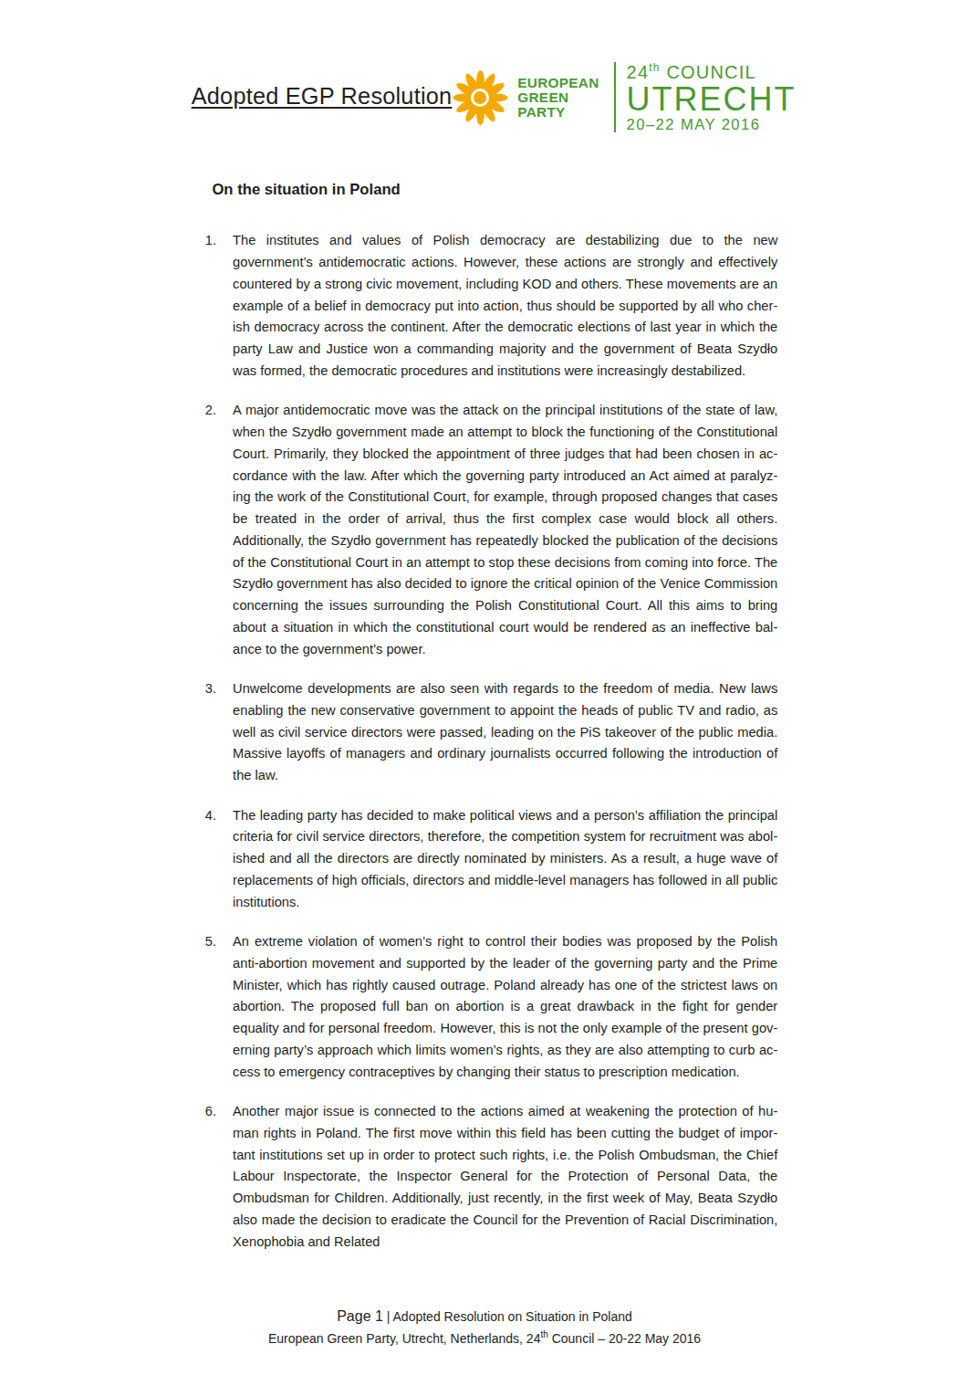Adopted EGP Resolution
EUROPEAN GREEN PARTY
24th COUNCIL UTRECHT 20–22 MAY 2016
On the situation in Poland
The institutes and values of Polish democracy are destabilizing due to the new government’s antidemocratic actions. However, these actions are strongly and effectively countered by a strong civic movement, including KOD and others. These movements are an example of a belief in democracy put into action, thus should be supported by all who cherish democracy across the continent. After the democratic elections of last year in which the party Law and Justice won a commanding majority and the government of Beata Szydło was formed, the democratic procedures and institutions were increasingly destabilized.
A major antidemocratic move was the attack on the principal institutions of the state of law, when the Szydło government made an attempt to block the functioning of the Constitutional Court. Primarily, they blocked the appointment of three judges that had been chosen in accordance with the law. After which the governing party introduced an Act aimed at paralyzing the work of the Constitutional Court, for example, through proposed changes that cases be treated in the order of arrival, thus the first complex case would block all others. Additionally, the Szydło government has repeatedly blocked the publication of the decisions of the Constitutional Court in an attempt to stop these decisions from coming into force. The Szydło government has also decided to ignore the critical opinion of the Venice Commission concerning the issues surrounding the Polish Constitutional Court. All this aims to bring about a situation in which the constitutional court would be rendered as an ineffective balance to the government’s power.
Unwelcome developments are also seen with regards to the freedom of media. New laws enabling the new conservative government to appoint the heads of public TV and radio, as well as civil service directors were passed, leading on the PiS takeover of the public media. Massive layoffs of managers and ordinary journalists occurred following the introduction of the law.
The leading party has decided to make political views and a person’s affiliation the principal criteria for civil service directors, therefore, the competition system for recruitment was abolished and all the directors are directly nominated by ministers. As a result, a huge wave of replacements of high officials, directors and middle-level managers has followed in all public institutions.
An extreme violation of women’s right to control their bodies was proposed by the Polish anti-abortion movement and supported by the leader of the governing party and the Prime Minister, which has rightly caused outrage. Poland already has one of the strictest laws on abortion. The proposed full ban on abortion is a great drawback in the fight for gender equality and for personal freedom. However, this is not the only example of the present governing party’s approach which limits women’s rights, as they are also attempting to curb access to emergency contraceptives by changing their status to prescription medication.
Another major issue is connected to the actions aimed at weakening the protection of human rights in Poland. The first move within this field has been cutting the budget of important institutions set up in order to protect such rights, i.e. the Polish Ombudsman, the Chief Labour Inspectorate, the Inspector General for the Protection of Personal Data, the Ombudsman for Children. Additionally, just recently, in the first week of May, Beata Szydło also made the decision to eradicate the Council for the Prevention of Racial Discrimination, Xenophobia and Related
Page 1 | Adopted Resolution on Situation in Poland
European Green Party, Utrecht, Netherlands, 24th Council – 20-22 May 2016